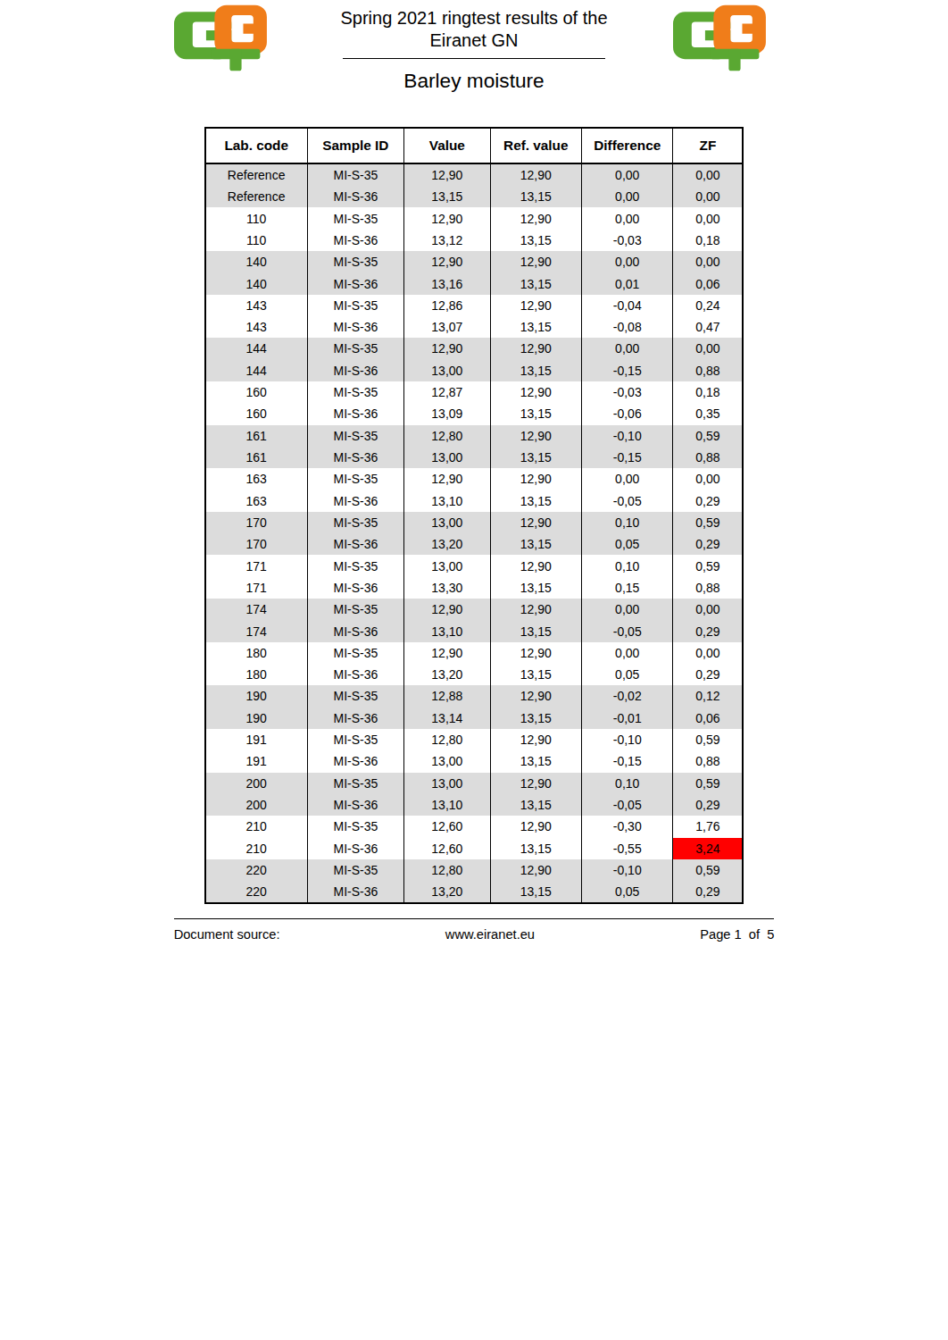Spring 2021 ringtest results of the
Eiranet GN
Barley moisture
Spring 2021 ringtest results — Barley moisture
| Lab. code | Sample ID | Value | Ref. value | Difference | ZF |
| --- | --- | --- | --- | --- | --- |
| Reference | MI-S-35 | 12,90 | 12,90 | 0,00 | 0,00 |
| Reference | MI-S-36 | 13,15 | 13,15 | 0,00 | 0,00 |
| 110 | MI-S-35 | 12,90 | 12,90 | 0,00 | 0,00 |
| 110 | MI-S-36 | 13,12 | 13,15 | -0,03 | 0,18 |
| 140 | MI-S-35 | 12,90 | 12,90 | 0,00 | 0,00 |
| 140 | MI-S-36 | 13,16 | 13,15 | 0,01 | 0,06 |
| 143 | MI-S-35 | 12,86 | 12,90 | -0,04 | 0,24 |
| 143 | MI-S-36 | 13,07 | 13,15 | -0,08 | 0,47 |
| 144 | MI-S-35 | 12,90 | 12,90 | 0,00 | 0,00 |
| 144 | MI-S-36 | 13,00 | 13,15 | -0,15 | 0,88 |
| 160 | MI-S-35 | 12,87 | 12,90 | -0,03 | 0,18 |
| 160 | MI-S-36 | 13,09 | 13,15 | -0,06 | 0,35 |
| 161 | MI-S-35 | 12,80 | 12,90 | -0,10 | 0,59 |
| 161 | MI-S-36 | 13,00 | 13,15 | -0,15 | 0,88 |
| 163 | MI-S-35 | 12,90 | 12,90 | 0,00 | 0,00 |
| 163 | MI-S-36 | 13,10 | 13,15 | -0,05 | 0,29 |
| 170 | MI-S-35 | 13,00 | 12,90 | 0,10 | 0,59 |
| 170 | MI-S-36 | 13,20 | 13,15 | 0,05 | 0,29 |
| 171 | MI-S-35 | 13,00 | 12,90 | 0,10 | 0,59 |
| 171 | MI-S-36 | 13,30 | 13,15 | 0,15 | 0,88 |
| 174 | MI-S-35 | 12,90 | 12,90 | 0,00 | 0,00 |
| 174 | MI-S-36 | 13,10 | 13,15 | -0,05 | 0,29 |
| 180 | MI-S-35 | 12,90 | 12,90 | 0,00 | 0,00 |
| 180 | MI-S-36 | 13,20 | 13,15 | 0,05 | 0,29 |
| 190 | MI-S-35 | 12,88 | 12,90 | -0,02 | 0,12 |
| 190 | MI-S-36 | 13,14 | 13,15 | -0,01 | 0,06 |
| 191 | MI-S-35 | 12,80 | 12,90 | -0,10 | 0,59 |
| 191 | MI-S-36 | 13,00 | 13,15 | -0,15 | 0,88 |
| 200 | MI-S-35 | 13,00 | 12,90 | 0,10 | 0,59 |
| 200 | MI-S-36 | 13,10 | 13,15 | -0,05 | 0,29 |
| 210 | MI-S-35 | 12,60 | 12,90 | -0,30 | 1,76 |
| 210 | MI-S-36 | 12,60 | 13,15 | -0,55 | 3,24 |
| 220 | MI-S-35 | 12,80 | 12,90 | -0,10 | 0,59 |
| 220 | MI-S-36 | 13,20 | 13,15 | 0,05 | 0,29 |
Document source: www.eiranet.eu Page 1 of 5